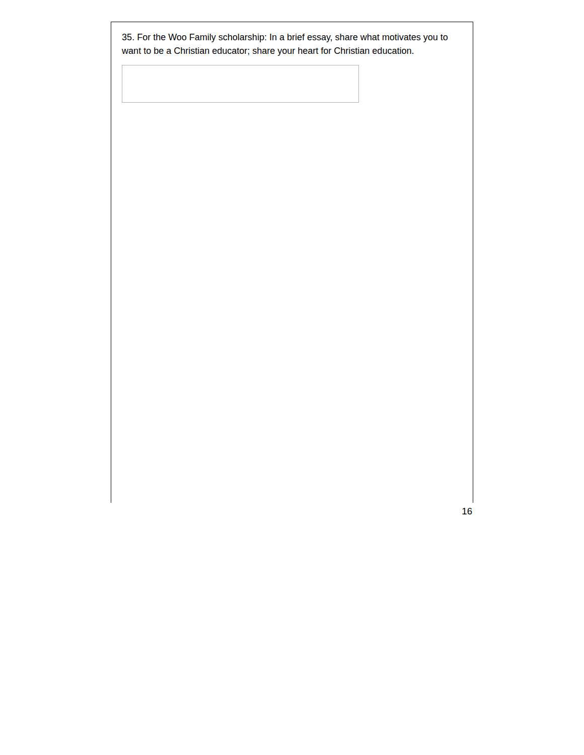35. For the Woo Family scholarship: In a brief essay, share what motivates you to want to be a Christian educator; share your heart for Christian education.
16